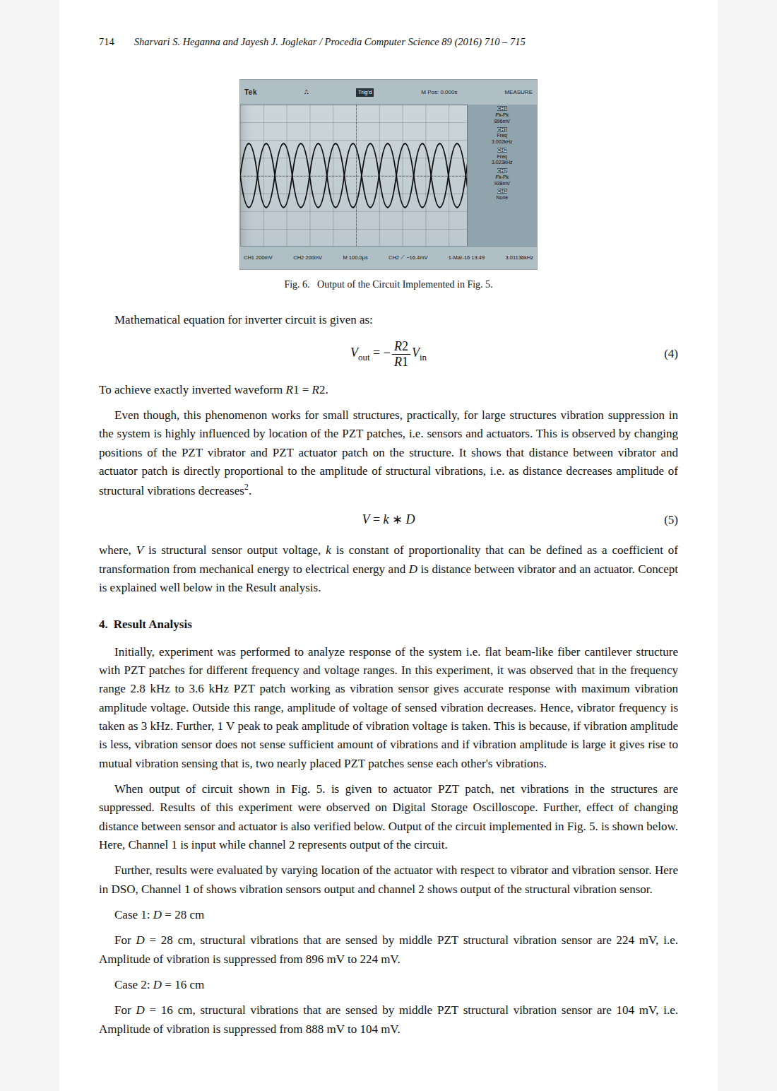714 Sharvari S. Heganna and Jayesh J. Joglekar / Procedia Computer Science 89 (2016) 710 – 715
Tek ⎍ Trig'd M Pos: 0.000s MEASURE
CH1
Pk-Pk
896mV
CH1
Freq
3.002kHz
CH2
Freq
3.023kHz
CH2
Pk-Pk
938mV
CH1
None
CH1 200mV CH2 200mV M 100.0µs CH2 ⟋ −16.4mV 1-Mar-16 13:49 3.01136kHz
Fig. 6. Output of the Circuit Implemented in Fig. 5.
Mathematical equation for inverter circuit is given as:
Vout = −R2 R1 Vin
(4)
To achieve exactly inverted waveform R1 = R2.
Even though, this phenomenon works for small structures, practically, for large structures vibration suppression in the system is highly influenced by location of the PZT patches, i.e. sensors and actuators. This is observed by changing positions of the PZT vibrator and PZT actuator patch on the structure. It shows that distance between vibrator and actuator patch is directly proportional to the amplitude of structural vibrations, i.e. as distance decreases amplitude of structural vibrations decreases2.
V = k ∗ D
(5)
where, V is structural sensor output voltage, k is constant of proportionality that can be defined as a coefficient of transformation from mechanical energy to electrical energy and D is distance between vibrator and an actuator. Concept is explained well below in the Result analysis.
4. Result Analysis
Initially, experiment was performed to analyze response of the system i.e. flat beam-like fiber cantilever structure with PZT patches for different frequency and voltage ranges. In this experiment, it was observed that in the frequency range 2.8 kHz to 3.6 kHz PZT patch working as vibration sensor gives accurate response with maximum vibration amplitude voltage. Outside this range, amplitude of voltage of sensed vibration decreases. Hence, vibrator frequency is taken as 3 kHz. Further, 1 V peak to peak amplitude of vibration voltage is taken. This is because, if vibration amplitude is less, vibration sensor does not sense sufficient amount of vibrations and if vibration amplitude is large it gives rise to mutual vibration sensing that is, two nearly placed PZT patches sense each other's vibrations.
When output of circuit shown in Fig. 5. is given to actuator PZT patch, net vibrations in the structures are suppressed. Results of this experiment were observed on Digital Storage Oscilloscope. Further, effect of changing distance between sensor and actuator is also verified below. Output of the circuit implemented in Fig. 5. is shown below. Here, Channel 1 is input while channel 2 represents output of the circuit.
Further, results were evaluated by varying location of the actuator with respect to vibrator and vibration sensor. Here in DSO, Channel 1 of shows vibration sensors output and channel 2 shows output of the structural vibration sensor.
Case 1: D = 28 cm
For D = 28 cm, structural vibrations that are sensed by middle PZT structural vibration sensor are 224 mV, i.e. Amplitude of vibration is suppressed from 896 mV to 224 mV.
Case 2: D = 16 cm
For D = 16 cm, structural vibrations that are sensed by middle PZT structural vibration sensor are 104 mV, i.e. Amplitude of vibration is suppressed from 888 mV to 104 mV.